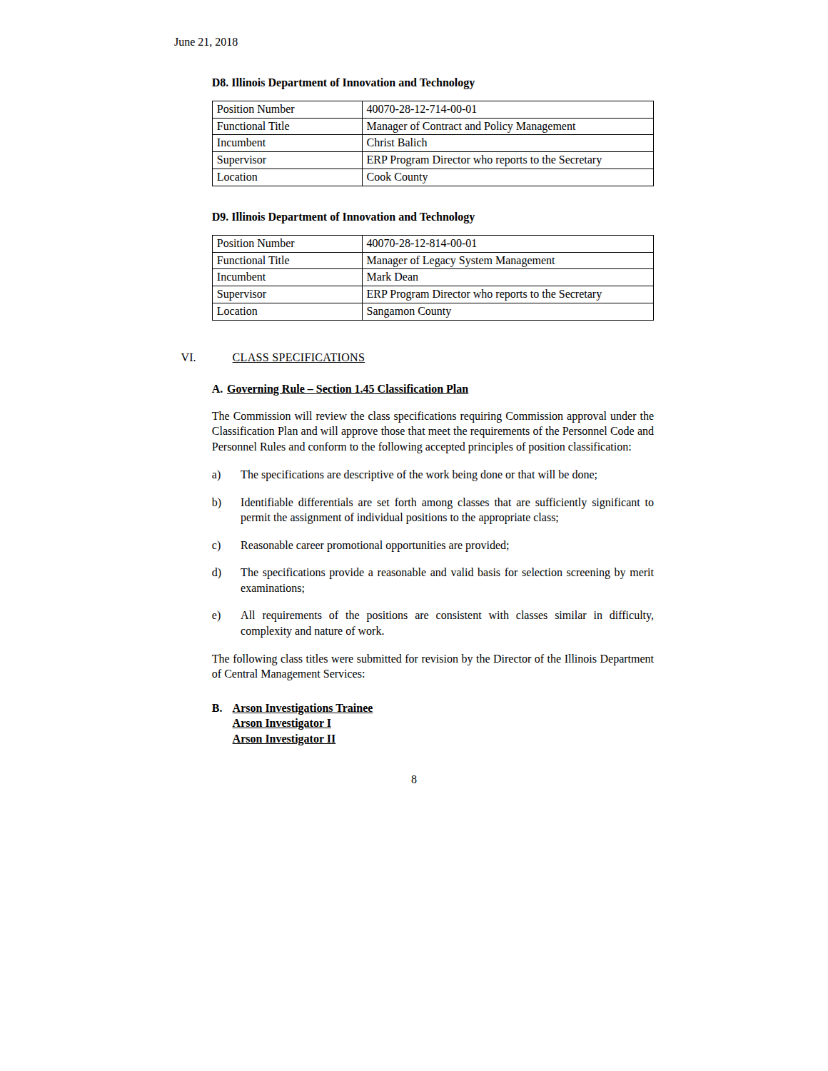June 21, 2018
D8. Illinois Department of Innovation and Technology
| Position Number | 40070-28-12-714-00-01 |
| Functional Title | Manager of Contract and Policy Management |
| Incumbent | Christ Balich |
| Supervisor | ERP Program Director who reports to the Secretary |
| Location | Cook County |
D9. Illinois Department of Innovation and Technology
| Position Number | 40070-28-12-814-00-01 |
| Functional Title | Manager of Legacy System Management |
| Incumbent | Mark Dean |
| Supervisor | ERP Program Director who reports to the Secretary |
| Location | Sangamon County |
VI.
CLASS SPECIFICATIONS
A. Governing Rule – Section 1.45 Classification Plan
The Commission will review the class specifications requiring Commission approval under the Classification Plan and will approve those that meet the requirements of the Personnel Code and Personnel Rules and conform to the following accepted principles of position classification:
a) The specifications are descriptive of the work being done or that will be done;
b) Identifiable differentials are set forth among classes that are sufficiently significant to permit the assignment of individual positions to the appropriate class;
c) Reasonable career promotional opportunities are provided;
d) The specifications provide a reasonable and valid basis for selection screening by merit examinations;
e) All requirements of the positions are consistent with classes similar in difficulty, complexity and nature of work.
The following class titles were submitted for revision by the Director of the Illinois Department of Central Management Services:
B.
Arson Investigations Trainee
Arson Investigator I
Arson Investigator II
8